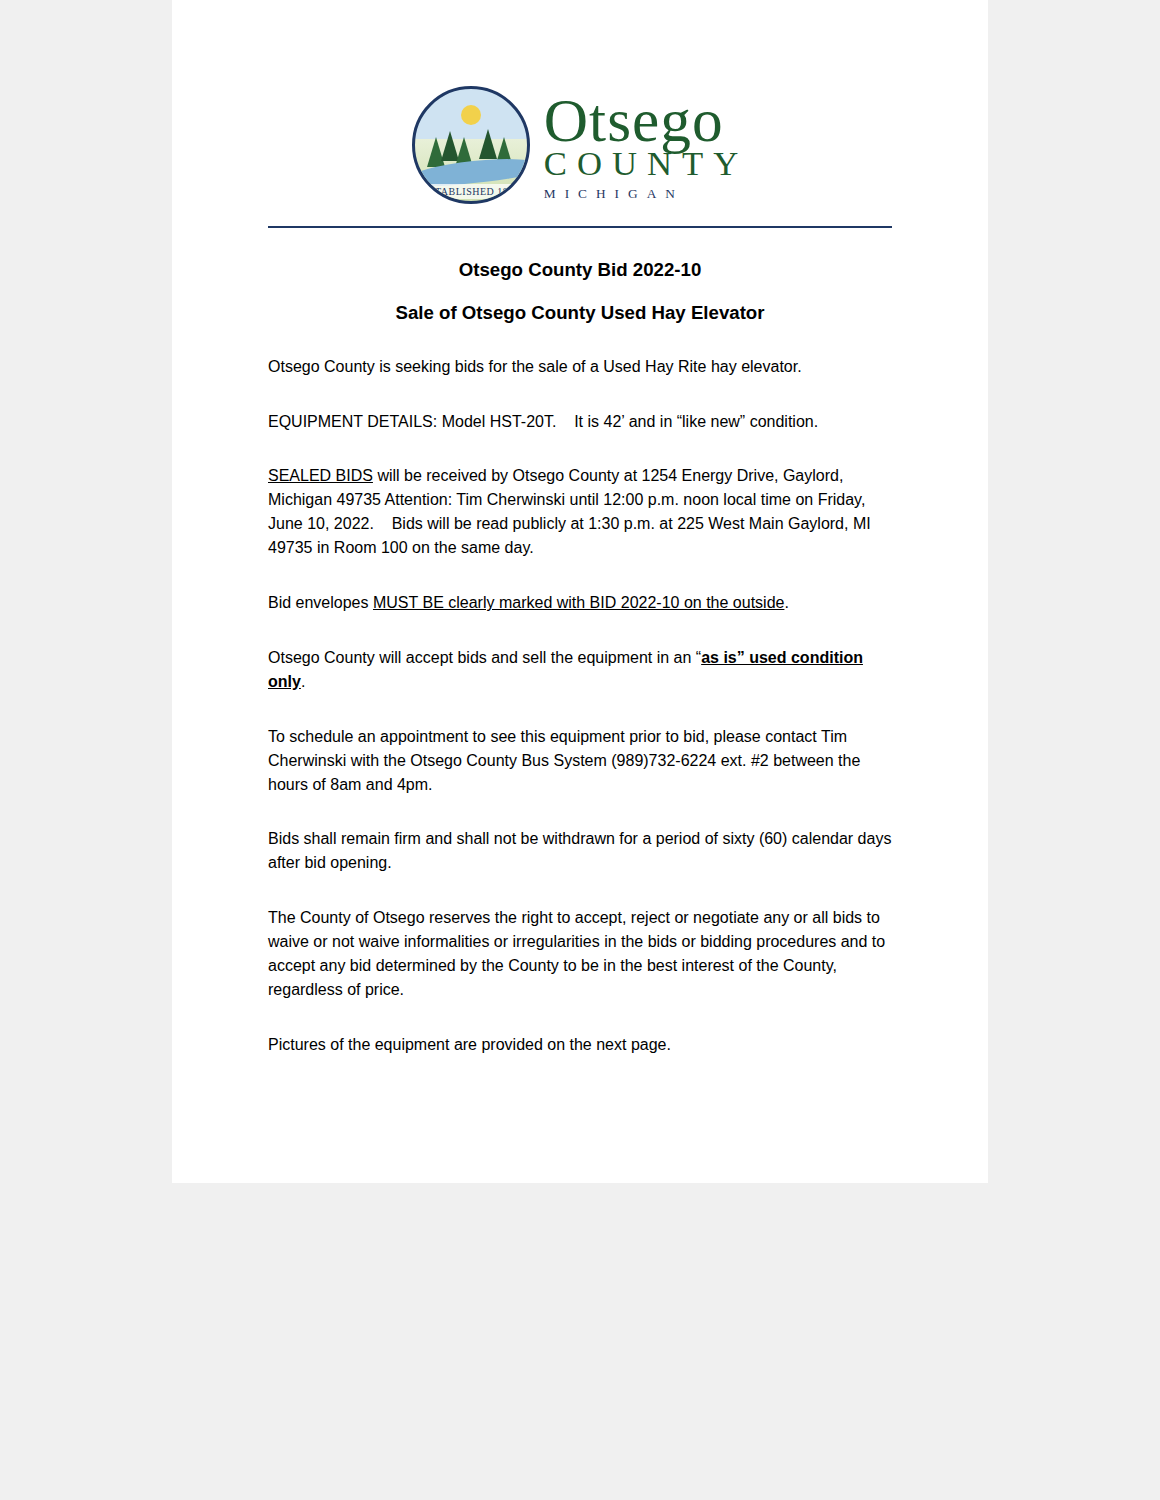ESTABLISHED 1875
Otsego COUNTY MICHIGAN
Otsego County Bid 2022-10
Sale of Otsego County Used Hay Elevator
Otsego County is seeking bids for the sale of a Used Hay Rite hay elevator.
EQUIPMENT DETAILS: Model HST-20T. It is 42’ and in “like new” condition.
SEALED BIDS will be received by Otsego County at 1254 Energy Drive, Gaylord, Michigan 49735 Attention: Tim Cherwinski until 12:00 p.m. noon local time on Friday, June 10, 2022. Bids will be read publicly at 1:30 p.m. at 225 West Main Gaylord, MI 49735 in Room 100 on the same day.
Bid envelopes MUST BE clearly marked with BID 2022-10 on the outside.
Otsego County will accept bids and sell the equipment in an “as is” used condition only.
To schedule an appointment to see this equipment prior to bid, please contact Tim Cherwinski with the Otsego County Bus System (989)732-6224 ext. #2 between the hours of 8am and 4pm.
Bids shall remain firm and shall not be withdrawn for a period of sixty (60) calendar days after bid opening.
The County of Otsego reserves the right to accept, reject or negotiate any or all bids to waive or not waive informalities or irregularities in the bids or bidding procedures and to accept any bid determined by the County to be in the best interest of the County, regardless of price.
Pictures of the equipment are provided on the next page.